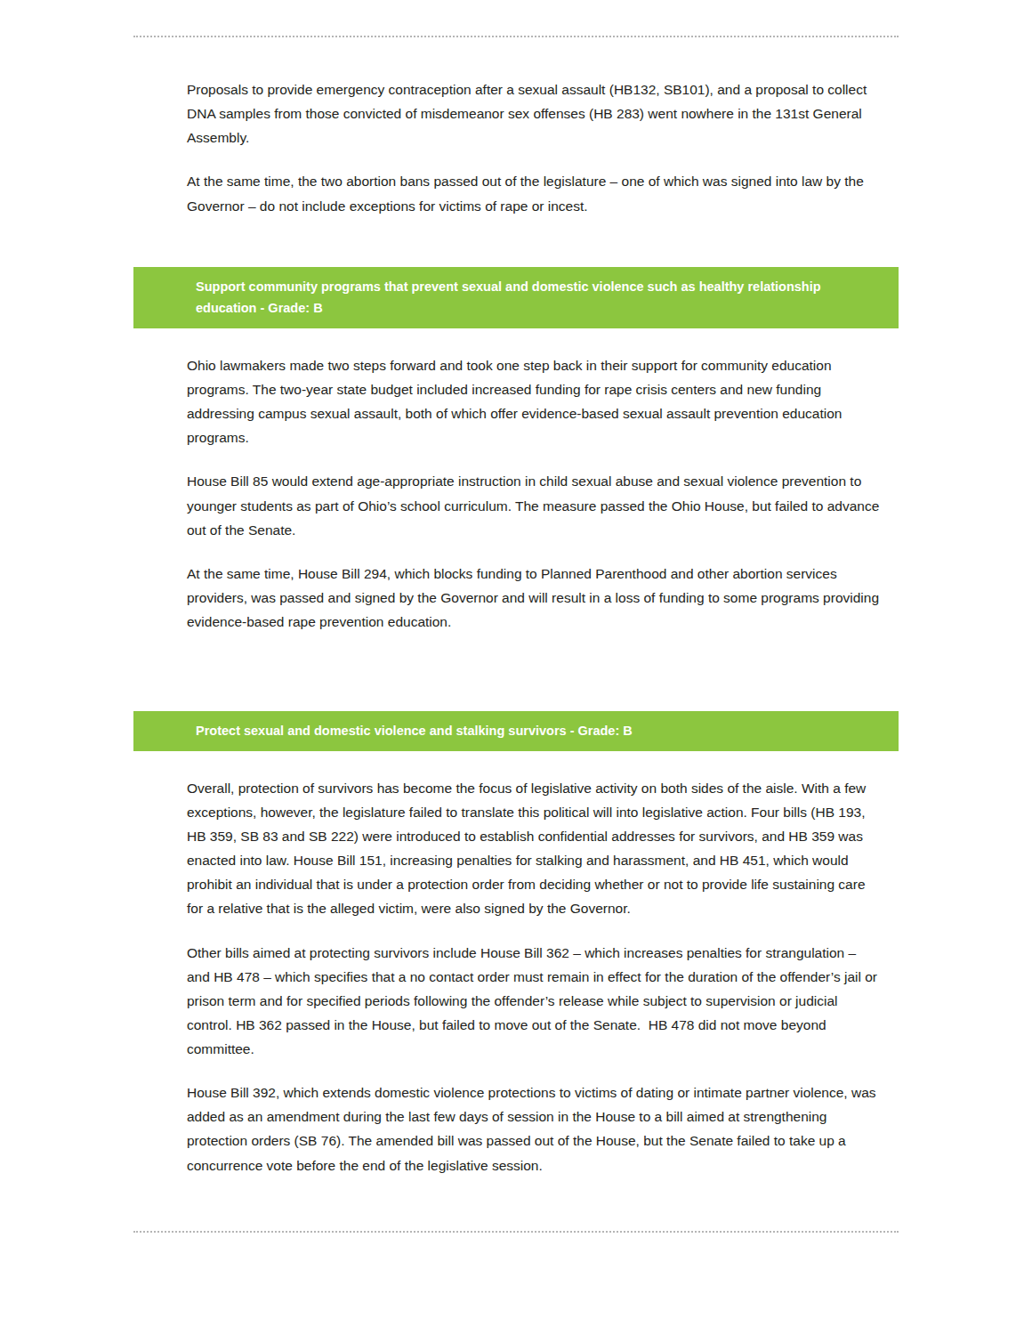Proposals to provide emergency contraception after a sexual assault (HB132, SB101), and a proposal to collect DNA samples from those convicted of misdemeanor sex offenses (HB 283) went nowhere in the 131st General Assembly.
At the same time, the two abortion bans passed out of the legislature – one of which was signed into law by the Governor – do not include exceptions for victims of rape or incest.
Support community programs that prevent sexual and domestic violence such as healthy relationship education - Grade: B
Ohio lawmakers made two steps forward and took one step back in their support for community education programs. The two-year state budget included increased funding for rape crisis centers and new funding addressing campus sexual assault, both of which offer evidence-based sexual assault prevention education programs.
House Bill 85 would extend age-appropriate instruction in child sexual abuse and sexual violence prevention to younger students as part of Ohio’s school curriculum. The measure passed the Ohio House, but failed to advance out of the Senate.
At the same time, House Bill 294, which blocks funding to Planned Parenthood and other abortion services providers, was passed and signed by the Governor and will result in a loss of funding to some programs providing evidence-based rape prevention education.
Protect sexual and domestic violence and stalking survivors - Grade: B
Overall, protection of survivors has become the focus of legislative activity on both sides of the aisle. With a few exceptions, however, the legislature failed to translate this political will into legislative action. Four bills (HB 193, HB 359, SB 83 and SB 222) were introduced to establish confidential addresses for survivors, and HB 359 was enacted into law. House Bill 151, increasing penalties for stalking and harassment, and HB 451, which would prohibit an individual that is under a protection order from deciding whether or not to provide life sustaining care for a relative that is the alleged victim, were also signed by the Governor.
Other bills aimed at protecting survivors include House Bill 362 – which increases penalties for strangulation – and HB 478 – which specifies that a no contact order must remain in effect for the duration of the offender’s jail or prison term and for specified periods following the offender’s release while subject to supervision or judicial control. HB 362 passed in the House, but failed to move out of the Senate. HB 478 did not move beyond committee.
House Bill 392, which extends domestic violence protections to victims of dating or intimate partner violence, was added as an amendment during the last few days of session in the House to a bill aimed at strengthening protection orders (SB 76). The amended bill was passed out of the House, but the Senate failed to take up a concurrence vote before the end of the legislative session.